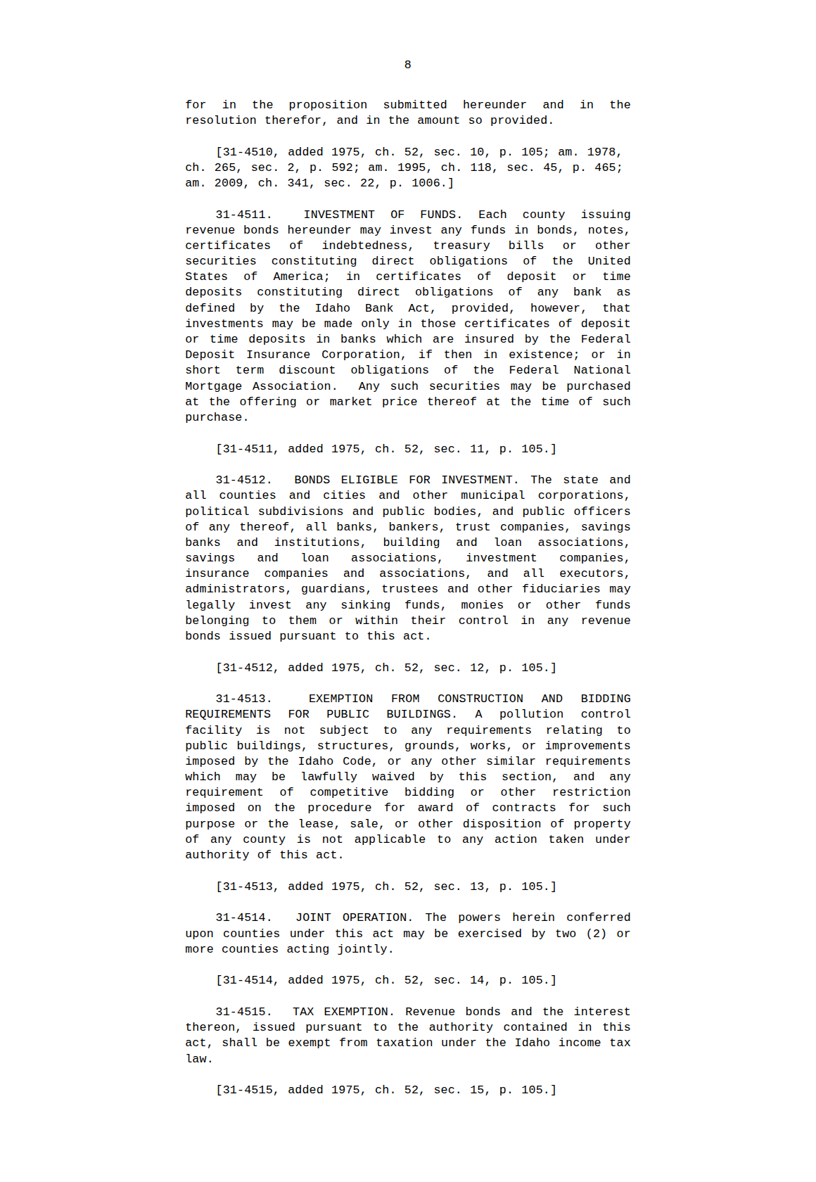8
for in the proposition submitted hereunder and in the resolution therefor, and in the amount so provided.
[31-4510, added 1975, ch. 52, sec. 10, p. 105; am. 1978, ch. 265, sec. 2, p. 592; am. 1995, ch. 118, sec. 45, p. 465; am. 2009, ch. 341, sec. 22, p. 1006.]
31-4511. INVESTMENT OF FUNDS. Each county issuing revenue bonds hereunder may invest any funds in bonds, notes, certificates of indebtedness, treasury bills or other securities constituting direct obligations of the United States of America; in certificates of deposit or time deposits constituting direct obligations of any bank as defined by the Idaho Bank Act, provided, however, that investments may be made only in those certificates of deposit or time deposits in banks which are insured by the Federal Deposit Insurance Corporation, if then in existence; or in short term discount obligations of the Federal National Mortgage Association. Any such securities may be purchased at the offering or market price thereof at the time of such purchase.
[31-4511, added 1975, ch. 52, sec. 11, p. 105.]
31-4512. BONDS ELIGIBLE FOR INVESTMENT. The state and all counties and cities and other municipal corporations, political subdivisions and public bodies, and public officers of any thereof, all banks, bankers, trust companies, savings banks and institutions, building and loan associations, savings and loan associations, investment companies, insurance companies and associations, and all executors, administrators, guardians, trustees and other fiduciaries may legally invest any sinking funds, monies or other funds belonging to them or within their control in any revenue bonds issued pursuant to this act.
[31-4512, added 1975, ch. 52, sec. 12, p. 105.]
31-4513. EXEMPTION FROM CONSTRUCTION AND BIDDING REQUIREMENTS FOR PUBLIC BUILDINGS. A pollution control facility is not subject to any requirements relating to public buildings, structures, grounds, works, or improvements imposed by the Idaho Code, or any other similar requirements which may be lawfully waived by this section, and any requirement of competitive bidding or other restriction imposed on the procedure for award of contracts for such purpose or the lease, sale, or other disposition of property of any county is not applicable to any action taken under authority of this act.
[31-4513, added 1975, ch. 52, sec. 13, p. 105.]
31-4514. JOINT OPERATION. The powers herein conferred upon counties under this act may be exercised by two (2) or more counties acting jointly.
[31-4514, added 1975, ch. 52, sec. 14, p. 105.]
31-4515. TAX EXEMPTION. Revenue bonds and the interest thereon, issued pursuant to the authority contained in this act, shall be exempt from taxation under the Idaho income tax law.
[31-4515, added 1975, ch. 52, sec. 15, p. 105.]